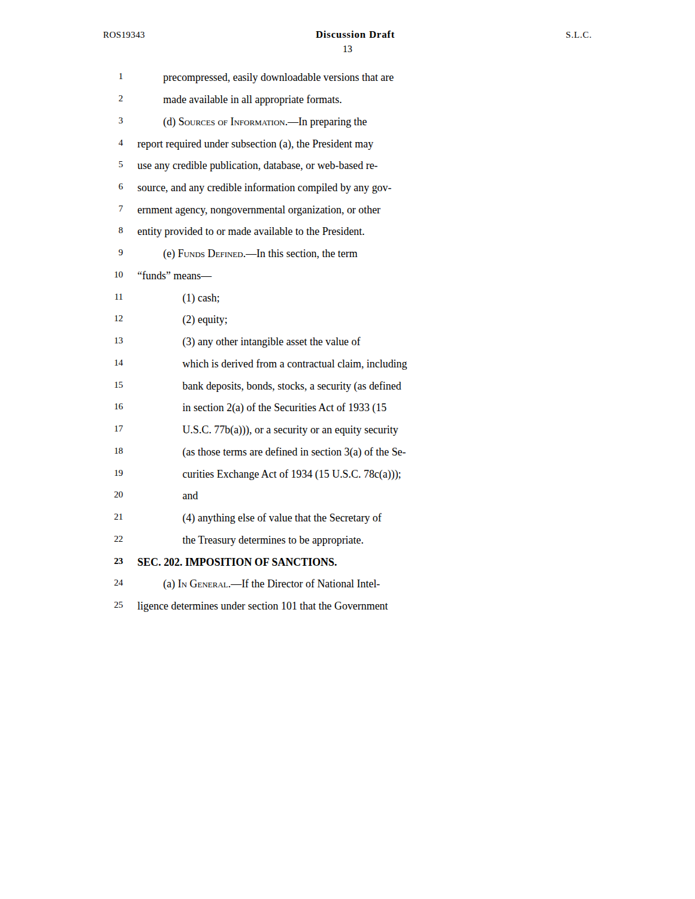ROS19343 Discussion Draft S.L.C.
13
precompressed, easily downloadable versions that are
made available in all appropriate formats.
(d) Sources of Information.—In preparing the
report required under subsection (a), the President may
use any credible publication, database, or web-based re-
source, and any credible information compiled by any gov-
ernment agency, nongovernmental organization, or other
entity provided to or made available to the President.
(e) Funds Defined.—In this section, the term
“funds” means—
(1) cash;
(2) equity;
(3) any other intangible asset the value of
which is derived from a contractual claim, including
bank deposits, bonds, stocks, a security (as defined
in section 2(a) of the Securities Act of 1933 (15
U.S.C. 77b(a))), or a security or an equity security
(as those terms are defined in section 3(a) of the Se-
curities Exchange Act of 1934 (15 U.S.C. 78c(a)));
and
(4) anything else of value that the Secretary of
the Treasury determines to be appropriate.
SEC. 202. IMPOSITION OF SANCTIONS.
(a) In General.—If the Director of National Intel-
ligence determines under section 101 that the Government